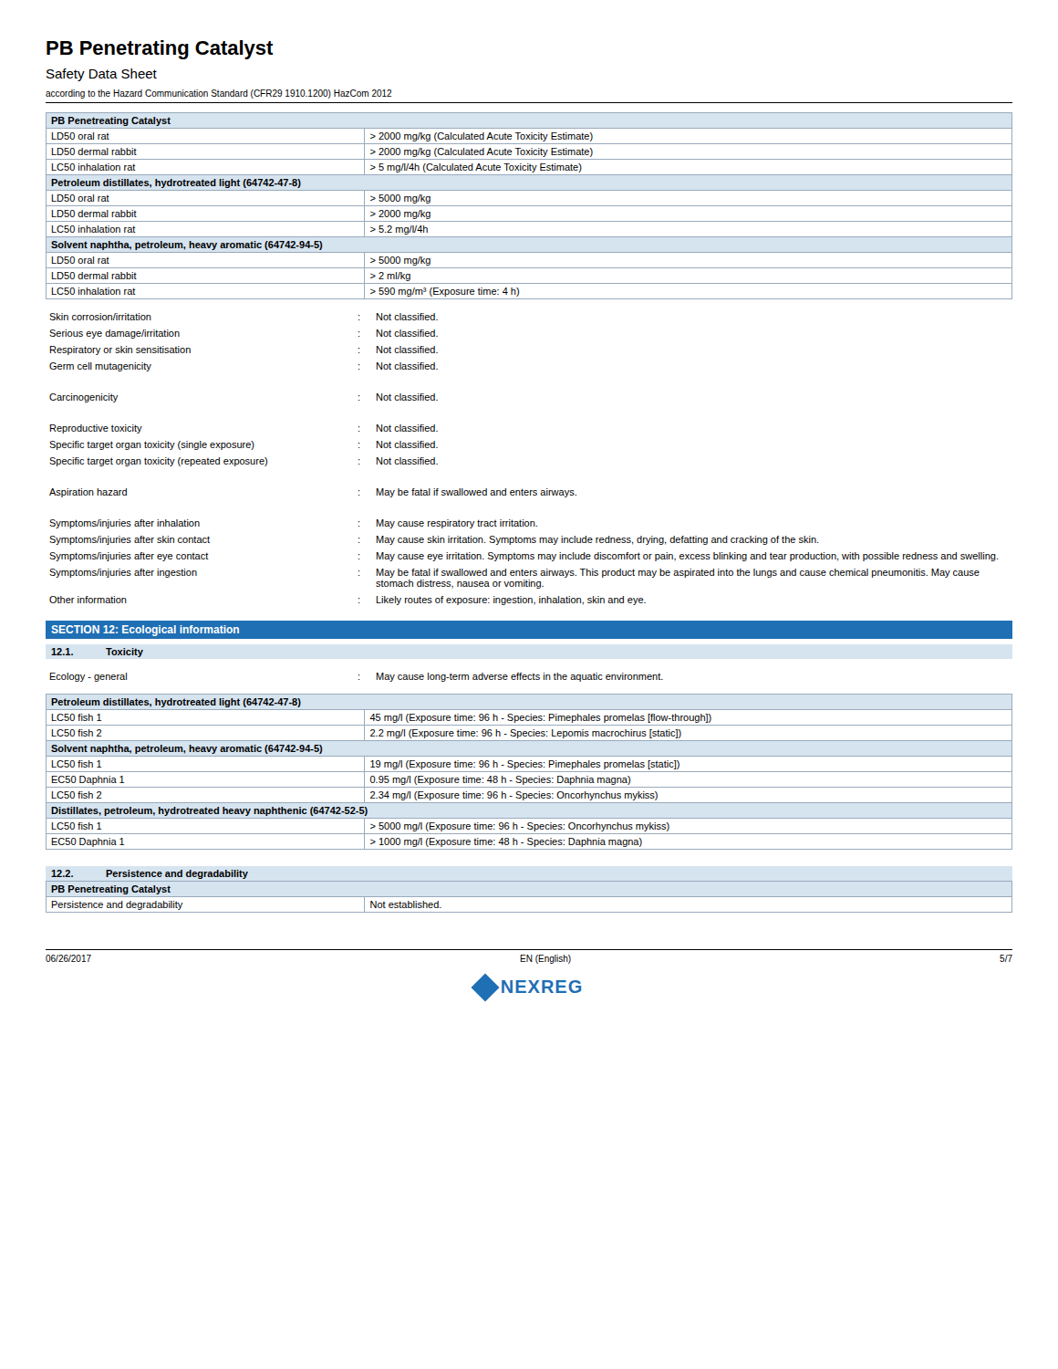PB Penetrating Catalyst
Safety Data Sheet
according to the Hazard Communication Standard (CFR29 1910.1200) HazCom 2012
| PB Penetreating Catalyst |
| --- |
| LD50 oral rat | > 2000 mg/kg (Calculated Acute Toxicity Estimate) |
| LD50 dermal rabbit | > 2000 mg/kg (Calculated Acute Toxicity Estimate) |
| LC50 inhalation rat | > 5 mg/l/4h (Calculated Acute Toxicity Estimate) |
| Petroleum distillates, hydrotreated light (64742-47-8) |
| LD50 oral rat | > 5000 mg/kg |
| LD50 dermal rabbit | > 2000 mg/kg |
| LC50 inhalation rat | > 5.2 mg/l/4h |
| Solvent naphtha, petroleum, heavy aromatic (64742-94-5) |
| LD50 oral rat | > 5000 mg/kg |
| LD50 dermal rabbit | > 2 ml/kg |
| LC50 inhalation rat | > 590 mg/m³ (Exposure time: 4 h) |
| Skin corrosion/irritation | : | Not classified. |
| Serious eye damage/irritation | : | Not classified. |
| Respiratory or skin sensitisation | : | Not classified. |
| Germ cell mutagenicity | : | Not classified. |
| Carcinogenicity | : | Not classified. |
| Reproductive toxicity | : | Not classified. |
| Specific target organ toxicity (single exposure) | : | Not classified. |
| Specific target organ toxicity (repeated exposure) | : | Not classified. |
| Aspiration hazard | : | May be fatal if swallowed and enters airways. |
| Symptoms/injuries after inhalation | : | May cause respiratory tract irritation. |
| Symptoms/injuries after skin contact | : | May cause skin irritation. Symptoms may include redness, drying, defatting and cracking of the skin. |
| Symptoms/injuries after eye contact | : | May cause eye irritation. Symptoms may include discomfort or pain, excess blinking and tear production, with possible redness and swelling. |
| Symptoms/injuries after ingestion | : | May be fatal if swallowed and enters airways. This product may be aspirated into the lungs and cause chemical pneumonitis. May cause stomach distress, nausea or vomiting. |
| Other information | : | Likely routes of exposure: ingestion, inhalation, skin and eye. |
SECTION 12: Ecological information
12.1. Toxicity
| Ecology - general | : | May cause long-term adverse effects in the aquatic environment. |
| Petroleum distillates, hydrotreated light (64742-47-8) |
| --- |
| LC50 fish 1 | 45 mg/l (Exposure time: 96 h - Species: Pimephales promelas [flow-through]) |
| LC50 fish 2 | 2.2 mg/l (Exposure time: 96 h - Species: Lepomis macrochirus [static]) |
| Solvent naphtha, petroleum, heavy aromatic (64742-94-5) |
| LC50 fish 1 | 19 mg/l (Exposure time: 96 h - Species: Pimephales promelas [static]) |
| EC50 Daphnia 1 | 0.95 mg/l (Exposure time: 48 h - Species: Daphnia magna) |
| LC50 fish 2 | 2.34 mg/l (Exposure time: 96 h - Species: Oncorhynchus mykiss) |
| Distillates, petroleum, hydrotreated heavy naphthenic (64742-52-5) |
| LC50 fish 1 | > 5000 mg/l (Exposure time: 96 h - Species: Oncorhynchus mykiss) |
| EC50 Daphnia 1 | > 1000 mg/l (Exposure time: 48 h - Species: Daphnia magna) |
12.2. Persistence and degradability
| PB Penetreating Catalyst |
| --- |
| Persistence and degradability | Not established. |
06/26/2017 EN (English) 5/7
NEXREG